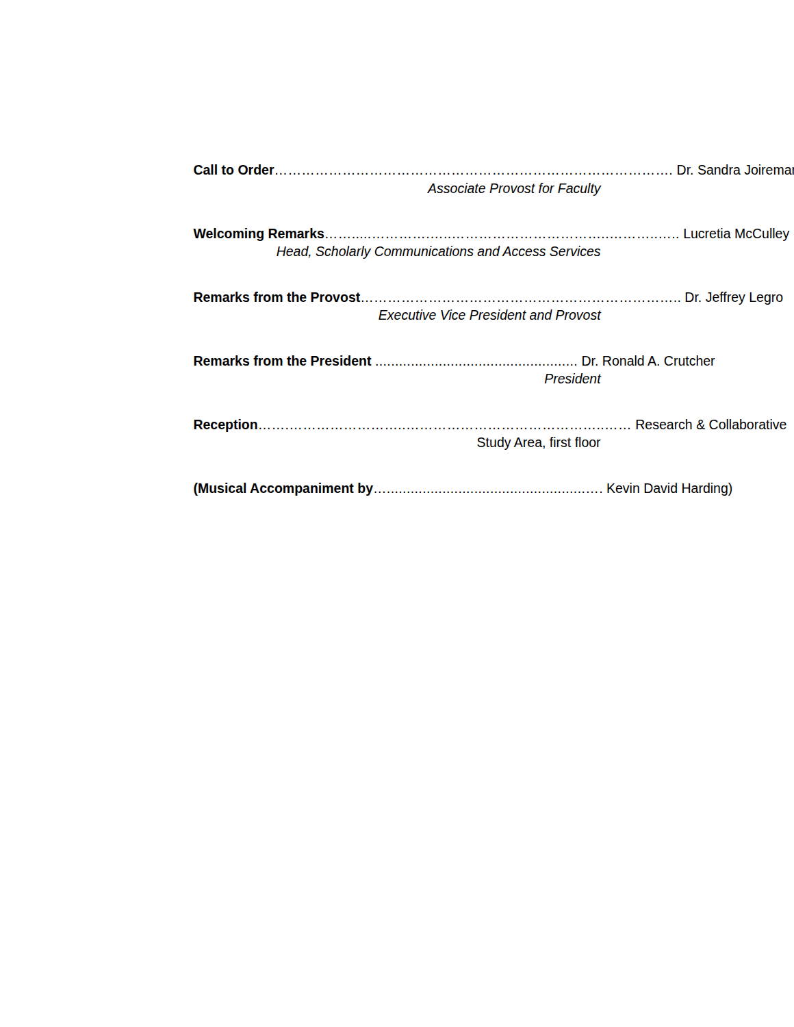Call to Order……………………………………………………………………………. Dr. Sandra Joireman Associate Provost for Faculty
Welcoming Remarks…….....………….…..……………………………..………..….. Lucretia McCulley Head, Scholarly Communications and Access Services
Remarks from the Provost…………………………………………………………….. Dr. Jeffrey Legro Executive Vice President and Provost
Remarks from the President ................................................... Dr. Ronald A. Crutcher President
Reception…….……………………..……………………………………..…… Research & Collaborative Study Area, first floor
(Musical Accompaniment by…..................................................…. Kevin David Harding)